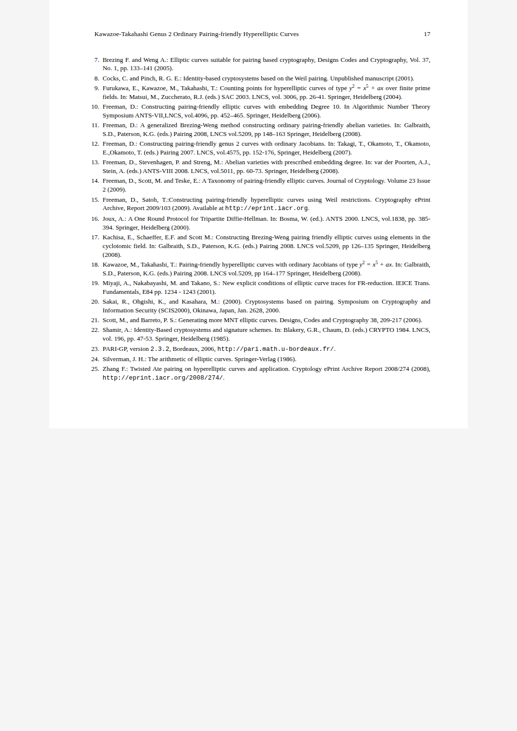Kawazoe-Takahashi Genus 2 Ordinary Pairing-friendly Hyperelliptic Curves 17
7 Brezing F. and Weng A.: Elliptic curves suitable for pairing based cryptography, Designs Codes and Cryptography, Vol. 37, No. 1, pp. 133–141 (2005).
8 Cocks, C. and Pinch, R. G. E.: Identity-based cryptosystems based on the Weil pairing. Unpublished manuscript (2001).
9 Furukawa, E., Kawazoe, M., Takahashi, T.: Counting points for hyperelliptic curves of type y2 = x5 + ax over finite prime fields. In: Matsui, M., Zuccherato, R.J. (eds.) SAC 2003. LNCS, vol. 3006, pp. 26-41. Springer, Heidelberg (2004).
10 Freeman, D.: Constructing pairing-friendly elliptic curves with embedding Degree 10. In Algorithmic Number Theory Symposium ANTS-VII,LNCS, vol.4096, pp. 452–465. Springer, Heidelberg (2006).
11 Freeman, D.: A generalized Brezing-Weng method constructing ordinary pairing-friendly abelian varieties. In: Galbraith, S.D., Paterson, K.G. (eds.) Pairing 2008, LNCS vol.5209, pp 148–163 Springer, Heidelberg (2008).
12 Freeman, D.: Constructing pairing-friendly genus 2 curves with ordinary Jacobians. In: Takagi, T., Okamoto, T., Okamoto, E.,Okamoto, T. (eds.) Pairing 2007. LNCS, vol.4575, pp. 152-176, Springer, Heidelberg (2007).
13 Freeman, D., Stevenhagen, P. and Streng, M.: Abelian varieties with prescribed embedding degree. In: var der Poorten, A.J., Stein, A. (eds.) ANTS-VIII 2008. LNCS, vol.5011, pp. 60-73. Springer, Heidelberg (2008).
14 Freeman, D., Scott, M. and Teske, E.: A Taxonomy of pairing-friendly elliptic curves. Journal of Cryptology. Volume 23 Issue 2 (2009).
15 Freeman, D., Satoh, T.:Constructing pairing-friendly hyperelliptic curves using Weil restrictions. Cryptography ePrint Archive, Report 2009/103 (2009). Available at http://eprint.iacr.org.
16 Joux, A.: A One Round Protocol for Tripartite Diffie-Hellman. In: Bosma, W. (ed.). ANTS 2000. LNCS, vol.1838, pp. 385-394. Springer, Heidelberg (2000).
17 Kachisa, E., Schaeffer, E.F. and Scott M.: Constructing Brezing-Weng pairing friendly elliptic curves using elements in the cyclotomic field. In: Galbraith, S.D., Paterson, K.G. (eds.) Pairing 2008. LNCS vol.5209, pp 126–135 Springer, Heidelberg (2008).
18 Kawazoe, M., Takahashi, T.: Pairing-friendly hyperelliptic curves with ordinary Jacobians of type y2 = x5 + ax. In: Galbraith, S.D., Paterson, K.G. (eds.) Pairing 2008. LNCS vol.5209, pp 164–177 Springer, Heidelberg (2008).
19 Miyaji, A., Nakabayashi, M. and Takano, S.: New explicit conditions of elliptic curve traces for FR-reduction. IEICE Trans. Fundamentals, E84 pp. 1234 - 1243 (2001).
20 Sakai, R., Ohgishi, K., and Kasahara, M.: (2000). Cryptosystems based on pairing. Symposium on Cryptography and Information Security (SCIS2000), Okinawa, Japan, Jan. 2628, 2000.
21 Scott, M., and Barreto, P. S.: Generating more MNT elliptic curves. Designs, Codes and Cryptography 38, 209-217 (2006).
22 Shamir, A.: Identity-Based cryptosystems and signature schemes. In: Blakery, G.R., Chaum, D. (eds.) CRYPTO 1984. LNCS, vol. 196, pp. 47-53. Springer, Heidelberg (1985).
23 PARI-GP, version 2.3.2, Bordeaux, 2006, http://pari.math.u-bordeaux.fr/.
24 Silverman, J. H.: The arithmetic of elliptic curves. Springer-Verlag (1986).
25 Zhang F.: Twisted Ate pairing on hyperelliptic curves and application. Cryptology ePrint Archive Report 2008/274 (2008), http://eprint.iacr.org/2008/274/.